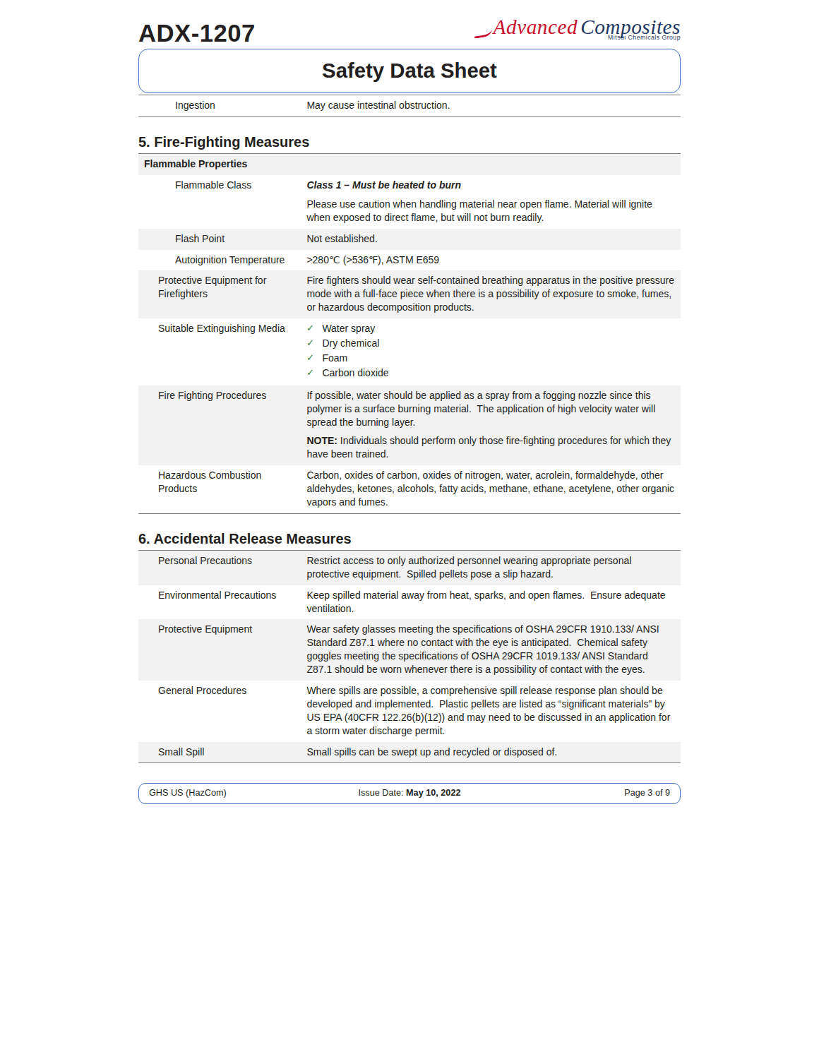ADX-1207
Advanced Composites
Mitsui Chemicals Group
Safety Data Sheet
| Ingestion | May cause intestinal obstruction. |
5. Fire-Fighting Measures
| Flammable Properties |
| Flammable Class | Class 1 – Must be heated to burn Please use caution when handling material near open flame. Material will ignite when exposed to direct flame, but will not burn readily. |
| Flash Point | Not established. |
| Autoignition Temperature | >280℃ (>536℉), ASTM E659 |
| Protective Equipment for Firefighters | Fire fighters should wear self-contained breathing apparatus in the positive pressure mode with a full-face piece when there is a possibility of exposure to smoke, fumes, or hazardous decomposition products. |
| Suitable Extinguishing Media | Water spray Dry chemical Foam Carbon dioxide |
| Fire Fighting Procedures | If possible, water should be applied as a spray from a fogging nozzle since this polymer is a surface burning material. The application of high velocity water will spread the burning layer. NOTE: Individuals should perform only those fire-fighting procedures for which they have been trained. |
| Hazardous Combustion Products | Carbon, oxides of carbon, oxides of nitrogen, water, acrolein, formaldehyde, other aldehydes, ketones, alcohols, fatty acids, methane, ethane, acetylene, other organic vapors and fumes. |
6. Accidental Release Measures
| Personal Precautions | Restrict access to only authorized personnel wearing appropriate personal protective equipment. Spilled pellets pose a slip hazard. |
| Environmental Precautions | Keep spilled material away from heat, sparks, and open flames. Ensure adequate ventilation. |
| Protective Equipment | Wear safety glasses meeting the specifications of OSHA 29CFR 1910.133/ ANSI Standard Z87.1 where no contact with the eye is anticipated. Chemical safety goggles meeting the specifications of OSHA 29CFR 1019.133/ ANSI Standard Z87.1 should be worn whenever there is a possibility of contact with the eyes. |
| General Procedures | Where spills are possible, a comprehensive spill release response plan should be developed and implemented. Plastic pellets are listed as “significant materials” by US EPA (40CFR 122.26(b)(12)) and may need to be discussed in an application for a storm water discharge permit. |
| Small Spill | Small spills can be swept up and recycled or disposed of. |
GHS US (HazCom)
Issue Date: May 10, 2022
Page 3 of 9